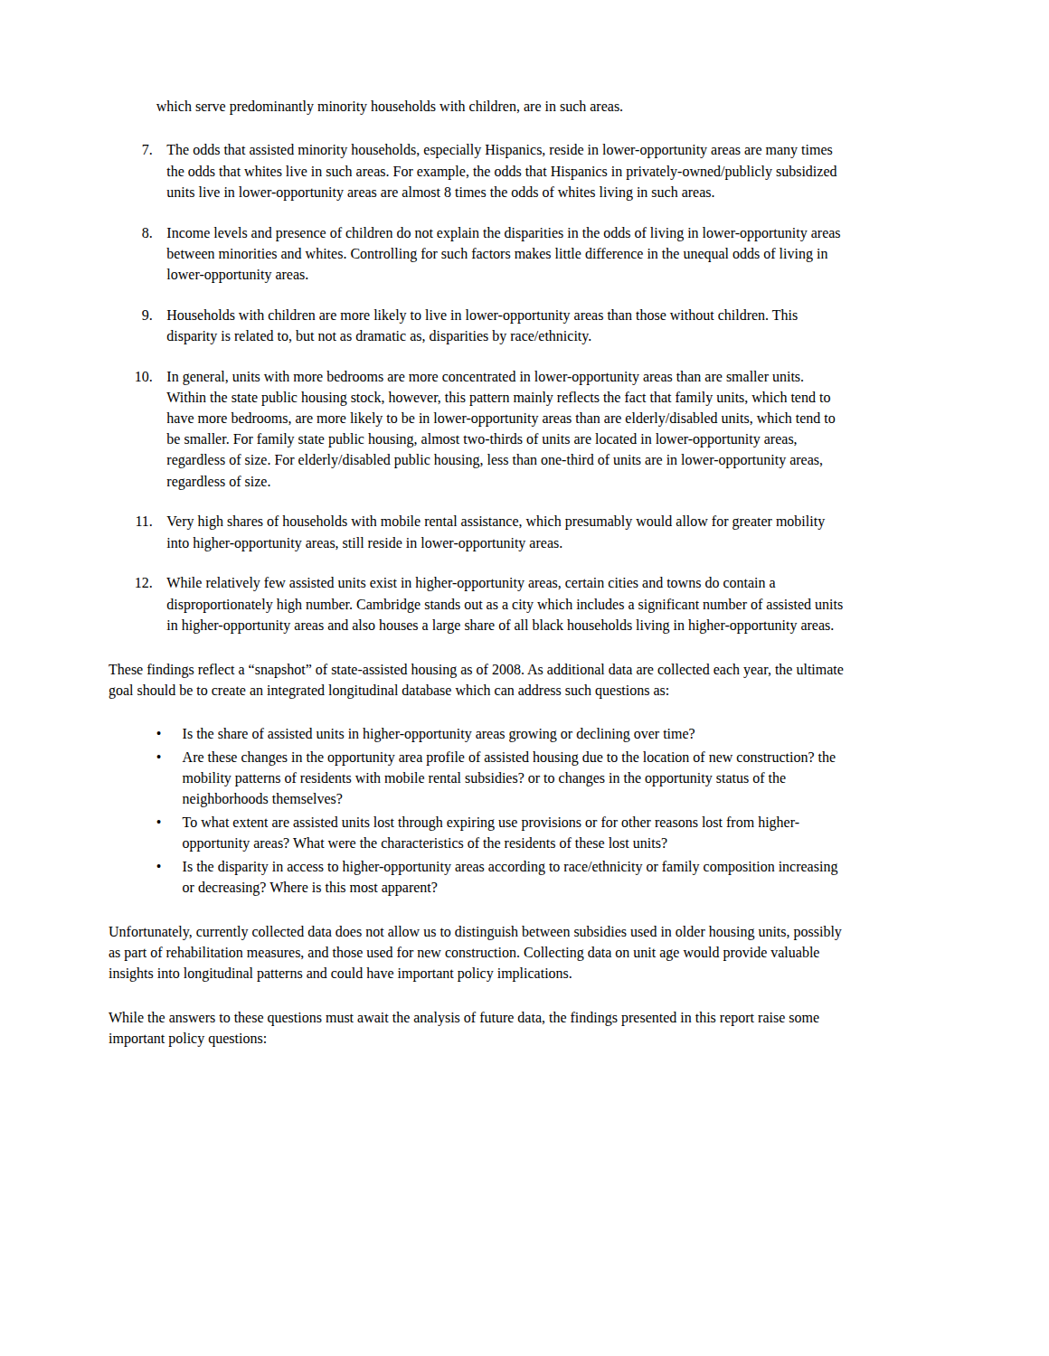which serve predominantly minority households with children, are in such areas.
The odds that assisted minority households, especially Hispanics, reside in lower-opportunity areas are many times the odds that whites live in such areas. For example, the odds that Hispanics in privately-owned/publicly subsidized units live in lower-opportunity areas are almost 8 times the odds of whites living in such areas.
Income levels and presence of children do not explain the disparities in the odds of living in lower-opportunity areas between minorities and whites. Controlling for such factors makes little difference in the unequal odds of living in lower-opportunity areas.
Households with children are more likely to live in lower-opportunity areas than those without children. This disparity is related to, but not as dramatic as, disparities by race/ethnicity.
In general, units with more bedrooms are more concentrated in lower-opportunity areas than are smaller units. Within the state public housing stock, however, this pattern mainly reflects the fact that family units, which tend to have more bedrooms, are more likely to be in lower-opportunity areas than are elderly/disabled units, which tend to be smaller. For family state public housing, almost two-thirds of units are located in lower-opportunity areas, regardless of size. For elderly/disabled public housing, less than one-third of units are in lower-opportunity areas, regardless of size.
Very high shares of households with mobile rental assistance, which presumably would allow for greater mobility into higher-opportunity areas, still reside in lower-opportunity areas.
While relatively few assisted units exist in higher-opportunity areas, certain cities and towns do contain a disproportionately high number. Cambridge stands out as a city which includes a significant number of assisted units in higher-opportunity areas and also houses a large share of all black households living in higher-opportunity areas.
These findings reflect a “snapshot” of state-assisted housing as of 2008. As additional data are collected each year, the ultimate goal should be to create an integrated longitudinal database which can address such questions as:
Is the share of assisted units in higher-opportunity areas growing or declining over time?
Are these changes in the opportunity area profile of assisted housing due to the location of new construction? the mobility patterns of residents with mobile rental subsidies? or to changes in the opportunity status of the neighborhoods themselves?
To what extent are assisted units lost through expiring use provisions or for other reasons lost from higher-opportunity areas? What were the characteristics of the residents of these lost units?
Is the disparity in access to higher-opportunity areas according to race/ethnicity or family composition increasing or decreasing? Where is this most apparent?
Unfortunately, currently collected data does not allow us to distinguish between subsidies used in older housing units, possibly as part of rehabilitation measures, and those used for new construction. Collecting data on unit age would provide valuable insights into longitudinal patterns and could have important policy implications.
While the answers to these questions must await the analysis of future data, the findings presented in this report raise some important policy questions: